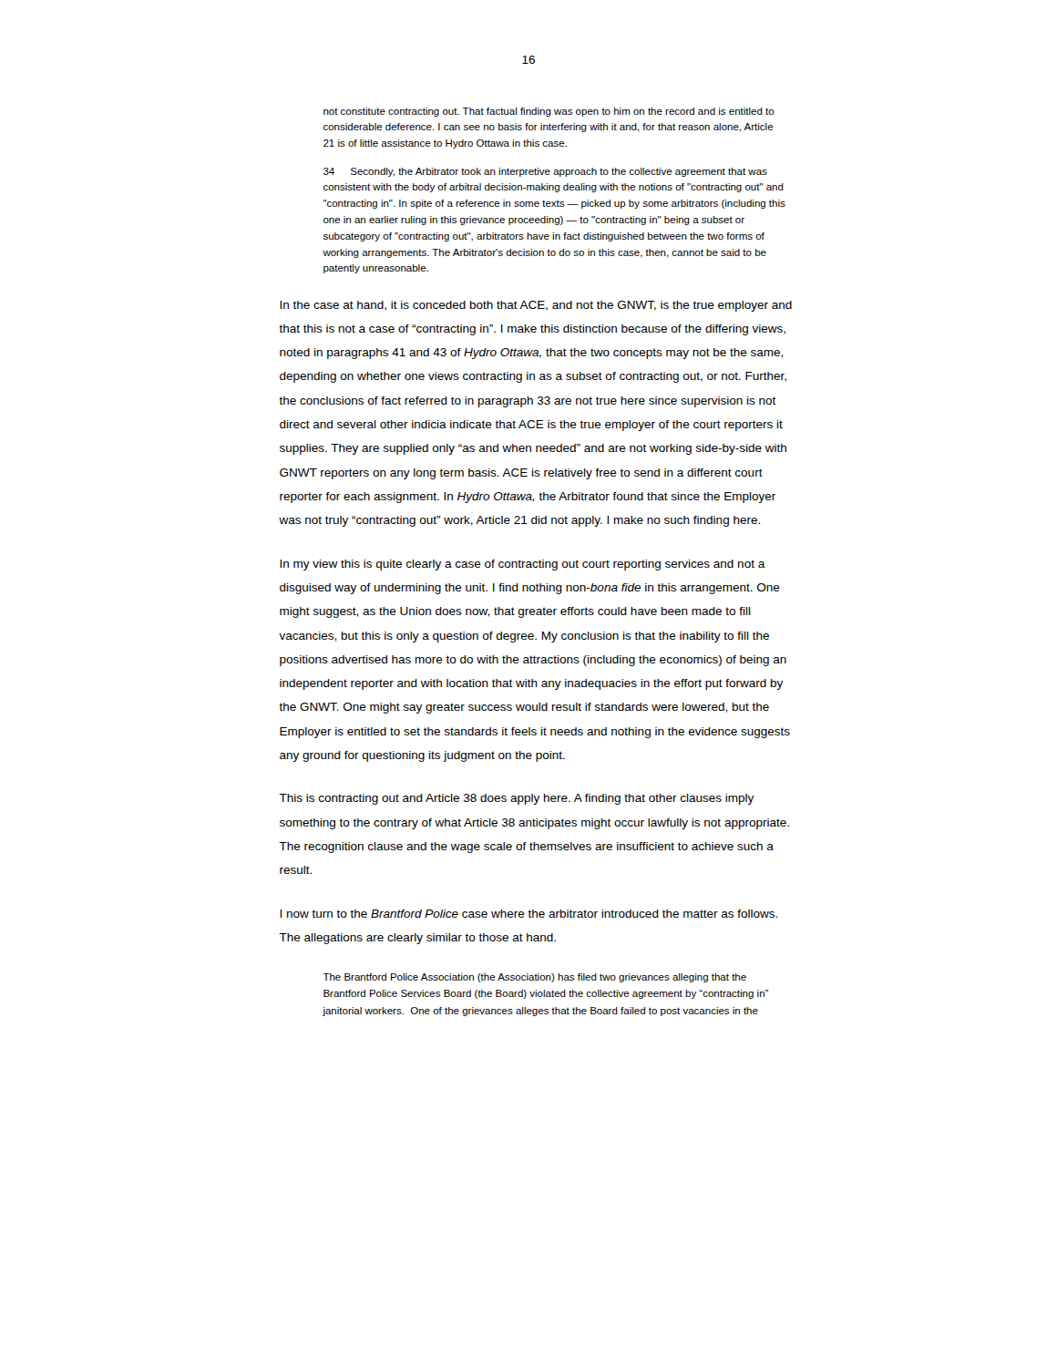16
not constitute contracting out. That factual finding was open to him on the record and is entitled to considerable deference. I can see no basis for interfering with it and, for that reason alone, Article 21 is of little assistance to Hydro Ottawa in this case.
34 Secondly, the Arbitrator took an interpretive approach to the collective agreement that was consistent with the body of arbitral decision-making dealing with the notions of "contracting out" and "contracting in". In spite of a reference in some texts — picked up by some arbitrators (including this one in an earlier ruling in this grievance proceeding) — to "contracting in" being a subset or subcategory of "contracting out", arbitrators have in fact distinguished between the two forms of working arrangements. The Arbitrator's decision to do so in this case, then, cannot be said to be patently unreasonable.
In the case at hand, it is conceded both that ACE, and not the GNWT, is the true employer and that this is not a case of “contracting in”. I make this distinction because of the differing views, noted in paragraphs 41 and 43 of Hydro Ottawa, that the two concepts may not be the same, depending on whether one views contracting in as a subset of contracting out, or not. Further, the conclusions of fact referred to in paragraph 33 are not true here since supervision is not direct and several other indicia indicate that ACE is the true employer of the court reporters it supplies. They are supplied only “as and when needed” and are not working side-by-side with GNWT reporters on any long term basis. ACE is relatively free to send in a different court reporter for each assignment. In Hydro Ottawa, the Arbitrator found that since the Employer was not truly “contracting out” work, Article 21 did not apply. I make no such finding here.
In my view this is quite clearly a case of contracting out court reporting services and not a disguised way of undermining the unit. I find nothing non-bona fide in this arrangement. One might suggest, as the Union does now, that greater efforts could have been made to fill vacancies, but this is only a question of degree. My conclusion is that the inability to fill the positions advertised has more to do with the attractions (including the economics) of being an independent reporter and with location that with any inadequacies in the effort put forward by the GNWT. One might say greater success would result if standards were lowered, but the Employer is entitled to set the standards it feels it needs and nothing in the evidence suggests any ground for questioning its judgment on the point.
This is contracting out and Article 38 does apply here. A finding that other clauses imply something to the contrary of what Article 38 anticipates might occur lawfully is not appropriate. The recognition clause and the wage scale of themselves are insufficient to achieve such a result.
I now turn to the Brantford Police case where the arbitrator introduced the matter as follows. The allegations are clearly similar to those at hand.
The Brantford Police Association (the Association) has filed two grievances alleging that the Brantford Police Services Board (the Board) violated the collective agreement by “contracting in” janitorial workers. One of the grievances alleges that the Board failed to post vacancies in the